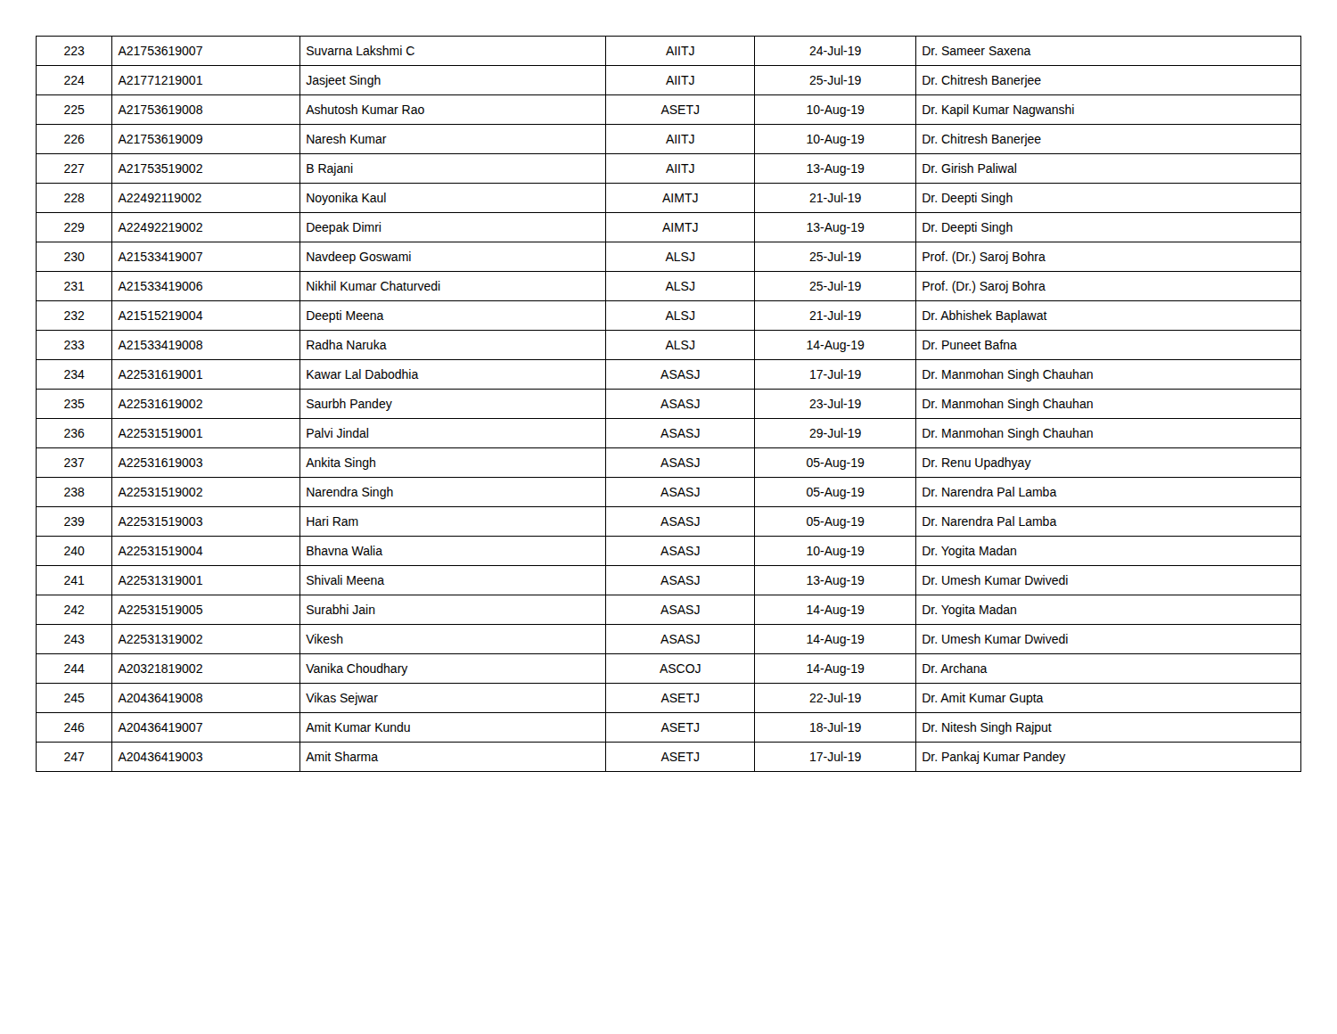| 223 | A21753619007 | Suvarna Lakshmi C | AIITJ | 24-Jul-19 | Dr. Sameer Saxena |
| 224 | A21771219001 | Jasjeet Singh | AIITJ | 25-Jul-19 | Dr. Chitresh Banerjee |
| 225 | A21753619008 | Ashutosh Kumar Rao | ASETJ | 10-Aug-19 | Dr. Kapil Kumar Nagwanshi |
| 226 | A21753619009 | Naresh Kumar | AIITJ | 10-Aug-19 | Dr. Chitresh Banerjee |
| 227 | A21753519002 | B Rajani | AIITJ | 13-Aug-19 | Dr. Girish Paliwal |
| 228 | A22492119002 | Noyonika Kaul | AIMTJ | 21-Jul-19 | Dr. Deepti Singh |
| 229 | A22492219002 | Deepak Dimri | AIMTJ | 13-Aug-19 | Dr. Deepti Singh |
| 230 | A21533419007 | Navdeep Goswami | ALSJ | 25-Jul-19 | Prof. (Dr.) Saroj Bohra |
| 231 | A21533419006 | Nikhil Kumar Chaturvedi | ALSJ | 25-Jul-19 | Prof. (Dr.) Saroj Bohra |
| 232 | A21515219004 | Deepti Meena | ALSJ | 21-Jul-19 | Dr. Abhishek Baplawat |
| 233 | A21533419008 | Radha Naruka | ALSJ | 14-Aug-19 | Dr. Puneet Bafna |
| 234 | A22531619001 | Kawar Lal Dabodhia | ASASJ | 17-Jul-19 | Dr. Manmohan Singh Chauhan |
| 235 | A22531619002 | Saurbh Pandey | ASASJ | 23-Jul-19 | Dr. Manmohan Singh Chauhan |
| 236 | A22531519001 | Palvi Jindal | ASASJ | 29-Jul-19 | Dr. Manmohan Singh Chauhan |
| 237 | A22531619003 | Ankita Singh | ASASJ | 05-Aug-19 | Dr. Renu Upadhyay |
| 238 | A22531519002 | Narendra Singh | ASASJ | 05-Aug-19 | Dr. Narendra Pal Lamba |
| 239 | A22531519003 | Hari Ram | ASASJ | 05-Aug-19 | Dr. Narendra Pal Lamba |
| 240 | A22531519004 | Bhavna Walia | ASASJ | 10-Aug-19 | Dr. Yogita Madan |
| 241 | A22531319001 | Shivali Meena | ASASJ | 13-Aug-19 | Dr. Umesh Kumar Dwivedi |
| 242 | A22531519005 | Surabhi Jain | ASASJ | 14-Aug-19 | Dr. Yogita Madan |
| 243 | A22531319002 | Vikesh | ASASJ | 14-Aug-19 | Dr. Umesh Kumar Dwivedi |
| 244 | A20321819002 | Vanika Choudhary | ASCOJ | 14-Aug-19 | Dr. Archana |
| 245 | A20436419008 | Vikas Sejwar | ASETJ | 22-Jul-19 | Dr. Amit Kumar Gupta |
| 246 | A20436419007 | Amit Kumar Kundu | ASETJ | 18-Jul-19 | Dr. Nitesh Singh Rajput |
| 247 | A20436419003 | Amit Sharma | ASETJ | 17-Jul-19 | Dr. Pankaj Kumar Pandey |